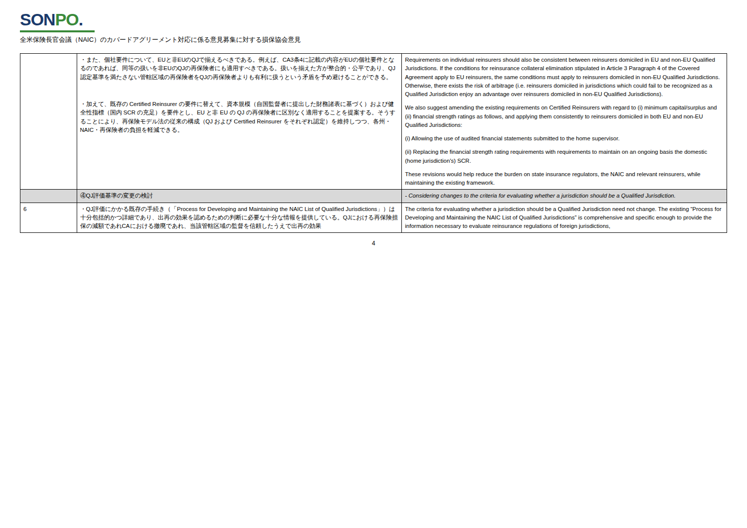SONPO.
全米保険長官会議（NAIC）のカバードアグリーメント対応に係る意見募集に対する損保協会意見
| | ・また、個社要件について、EUと非EUのQJで揃えるべきである。例えば、CA3条4に記載の内容がEUの個社要件となるのであれば、同等の扱いを非EUのQJの再保険者にも適用すべきである。扱いを揃えた方が整合的・公平であり、QJ認定基準を満たさない管轄区域の再保険者をQJの再保険者よりも有利に扱うという矛盾を予め避けることができる。 ・加えて、既存の Certified Reinsurer の要件に替えて、資本規模（自国監督者に提出した財務諸表に基づく）および健全性指標（国内 SCR の充足）を要件とし、EU と非 EU の QJ の再保険者に区別なく適用することを提案する。そうすることにより、再保険モデル法の従来の構成（QJ および Certified Reinsurer をそれぞれ認定）を維持しつつ、各州・NAIC・再保険者の負担を軽減できる。 | Requirements on individual reinsurers should also be consistent between reinsurers domiciled in EU and non-EU Qualified Jurisdictions. If the conditions for reinsurance collateral elimination stipulated in Article 3 Paragraph 4 of the Covered Agreement apply to EU reinsurers, the same conditions must apply to reinsurers domiciled in non-EU Qualified Jurisdictions. Otherwise, there exists the risk of arbitrage (i.e. reinsurers domiciled in jurisdictions which could fail to be recognized as a Qualified Jurisdiction enjoy an advantage over reinsurers domiciled in non-EU Qualified Jurisdictions). We also suggest amending the existing requirements on Certified Reinsurers with regard to (i) minimum capital/surplus and (ii) financial strength ratings as follows, and applying them consistently to reinsurers domiciled in both EU and non-EU Qualified Jurisdictions: (i) Allowing the use of audited financial statements submitted to the home supervisor. (ii) Replacing the financial strength rating requirements with requirements to maintain on an ongoing basis the domestic (home jurisdiction's) SCR. These revisions would help reduce the burden on state insurance regulators, the NAIC and relevant reinsurers, while maintaining the existing framework. |
| | ④QJ評価基準の変更の検討 | - Considering changes to the criteria for evaluating whether a jurisdiction should be a Qualified Jurisdiction. |
| 6 | ・QJ評価にかかる既存の手続き（「Process for Developing and Maintaining the NAIC List of Qualified Jurisdictions」）は十分包括的かつ詳細であり、出再の効果を認めるための判断に必要な十分な情報を提供している。QJにおける再保険担保の減額であれCAにおける撤廃であれ、当該管轄区域の監督を信頼したうえで出再の効果 | The criteria for evaluating whether a jurisdiction should be a Qualified Jurisdiction need not change. The existing “Process for Developing and Maintaining the NAIC List of Qualified Jurisdictions” is comprehensive and specific enough to provide the information necessary to evaluate reinsurance regulations of foreign jurisdictions, |
4